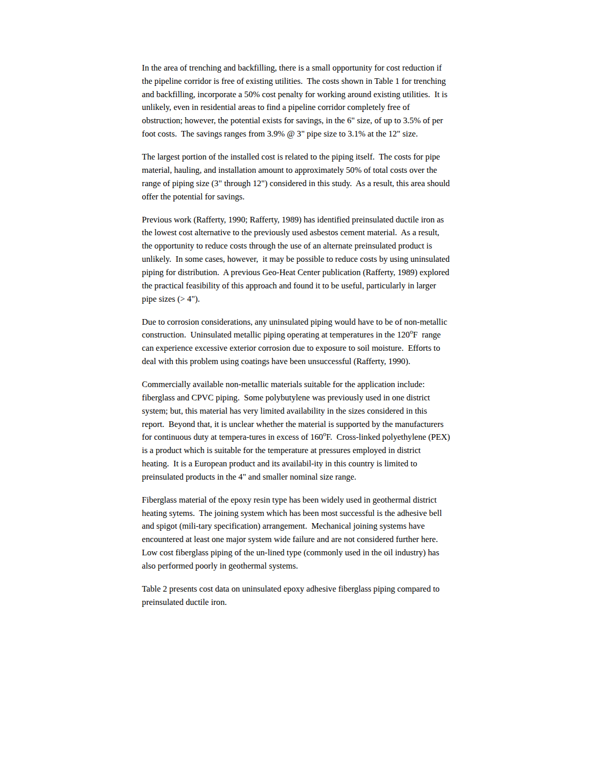In the area of trenching and backfilling, there is a small opportunity for cost reduction if the pipeline corridor is free of existing utilities. The costs shown in Table 1 for trenching and backfilling, incorporate a 50% cost penalty for working around existing utilities. It is unlikely, even in residential areas to find a pipeline corridor completely free of obstruction; however, the potential exists for savings, in the 6" size, of up to 3.5% of per foot costs. The savings ranges from 3.9% @ 3" pipe size to 3.1% at the 12" size.
The largest portion of the installed cost is related to the piping itself. The costs for pipe material, hauling, and installation amount to approximately 50% of total costs over the range of piping size (3" through 12") considered in this study. As a result, this area should offer the potential for savings.
Previous work (Rafferty, 1990; Rafferty, 1989) has identified preinsulated ductile iron as the lowest cost alternative to the previously used asbestos cement material. As a result, the opportunity to reduce costs through the use of an alternate preinsulated product is unlikely. In some cases, however, it may be possible to reduce costs by using uninsulated piping for distribution. A previous Geo-Heat Center publication (Rafferty, 1989) explored the practical feasibility of this approach and found it to be useful, particularly in larger pipe sizes (> 4").
Due to corrosion considerations, any uninsulated piping would have to be of non-metallic construction. Uninsulated metallic piping operating at temperatures in the 120oF range can experience excessive exterior corrosion due to exposure to soil moisture. Efforts to deal with this problem using coatings have been unsuccessful (Rafferty, 1990).
Commercially available non-metallic materials suitable for the application include: fiberglass and CPVC piping. Some polybutylene was previously used in one district system; but, this material has very limited availability in the sizes considered in this report. Beyond that, it is unclear whether the material is supported by the manufacturers for continuous duty at tempera-tures in excess of 160oF. Cross-linked polyethylene (PEX) is a product which is suitable for the temperature at pressures employed in district heating. It is a European product and its availabil-ity in this country is limited to preinsulated products in the 4" and smaller nominal size range.
Fiberglass material of the epoxy resin type has been widely used in geothermal district heating sytems. The joining system which has been most successful is the adhesive bell and spigot (mili-tary specification) arrangement. Mechanical joining systems have encountered at least one major system wide failure and are not considered further here. Low cost fiberglass piping of the un-lined type (commonly used in the oil industry) has also performed poorly in geothermal systems.
Table 2 presents cost data on uninsulated epoxy adhesive fiberglass piping compared to preinsulated ductile iron.